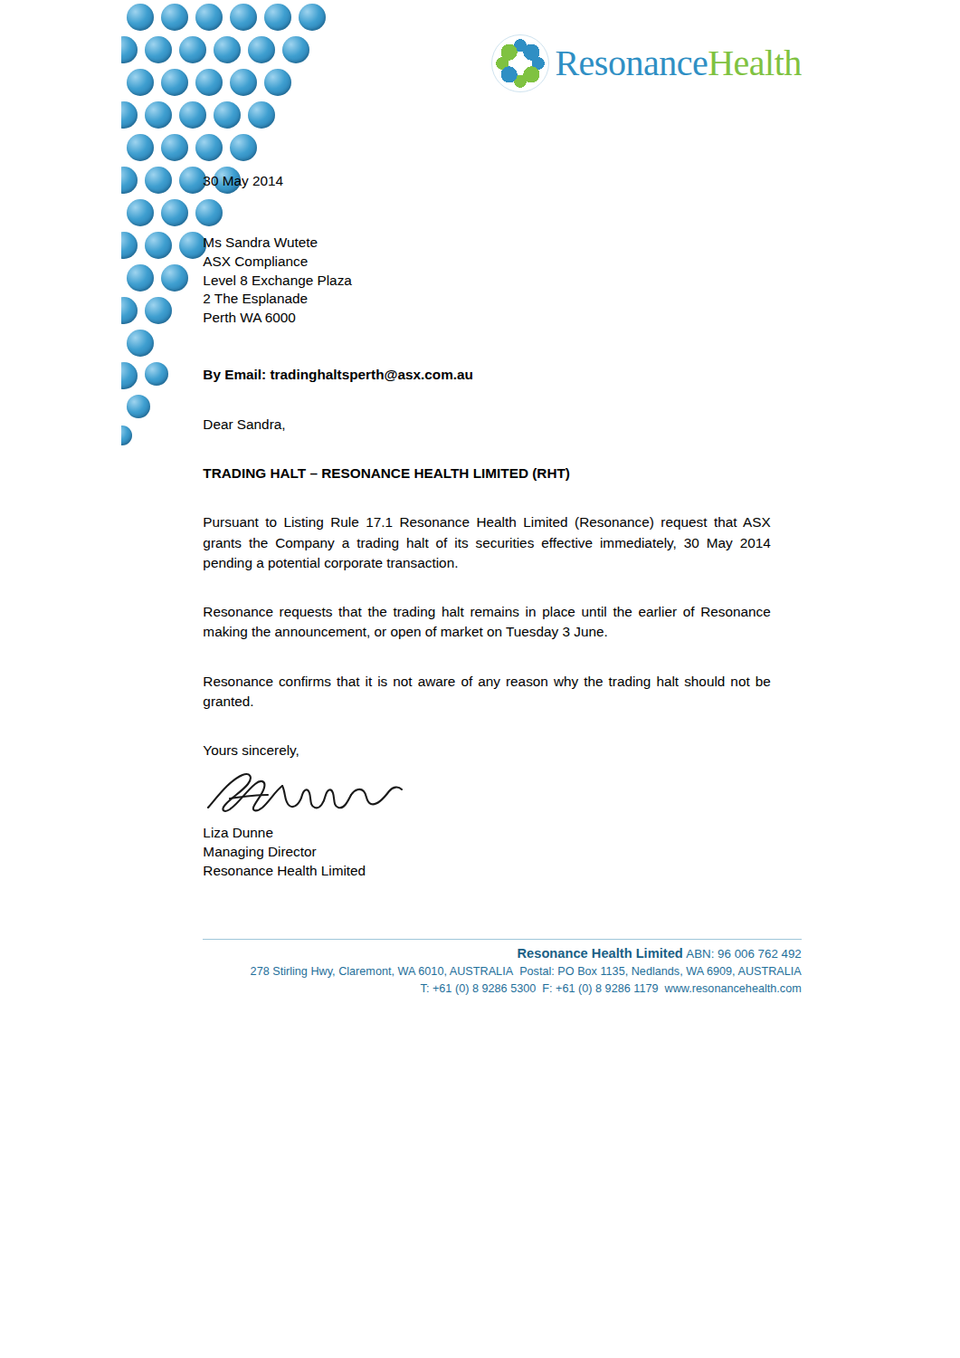Resonance Health
30 May 2014
Ms Sandra Wutete
ASX Compliance
Level 8 Exchange Plaza
2 The Esplanade
Perth WA 6000
By Email: tradinghaltsperth@asx.com.au
Dear Sandra,
TRADING HALT – RESONANCE HEALTH LIMITED (RHT)
Pursuant to Listing Rule 17.1 Resonance Health Limited (Resonance) request that ASX grants the Company a trading halt of its securities effective immediately, 30 May 2014 pending a potential corporate transaction.
Resonance requests that the trading halt remains in place until the earlier of Resonance making the announcement, or open of market on Tuesday 3 June.
Resonance confirms that it is not aware of any reason why the trading halt should not be granted.
Yours sincerely,
Liza Dunne
Managing Director
Resonance Health Limited
Resonance Health Limited ABN: 96 006 762 492
278 Stirling Hwy, Claremont, WA 6010, AUSTRALIA Postal: PO Box 1135, Nedlands, WA 6909, AUSTRALIA
T: +61 (0) 8 9286 5300 F: +61 (0) 8 9286 1179 www.resonancehealth.com